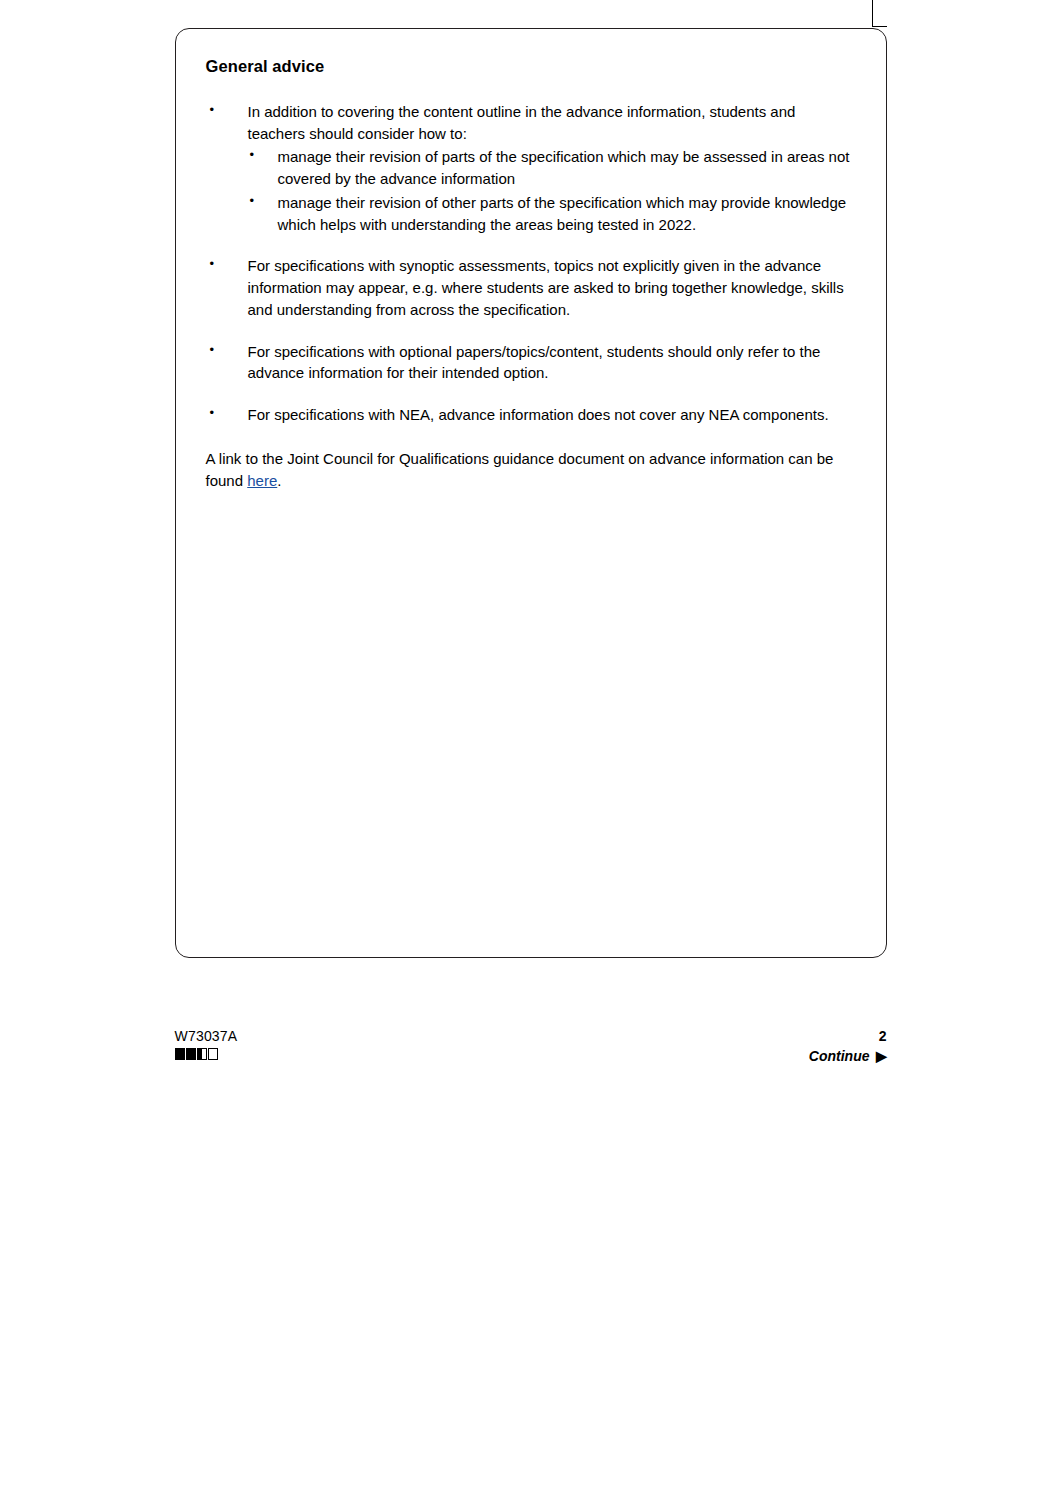General advice
In addition to covering the content outline in the advance information, students and teachers should consider how to:
manage their revision of parts of the specification which may be assessed in areas not covered by the advance information
manage their revision of other parts of the specification which may provide knowledge which helps with understanding the areas being tested in 2022.
For specifications with synoptic assessments, topics not explicitly given in the advance information may appear, e.g. where students are asked to bring together knowledge, skills and understanding from across the specification.
For specifications with optional papers/topics/content, students should only refer to the advance information for their intended option.
For specifications with NEA, advance information does not cover any NEA components.
A link to the Joint Council for Qualifications guidance document on advance information can be found here.
W73037A
2
Continue▶